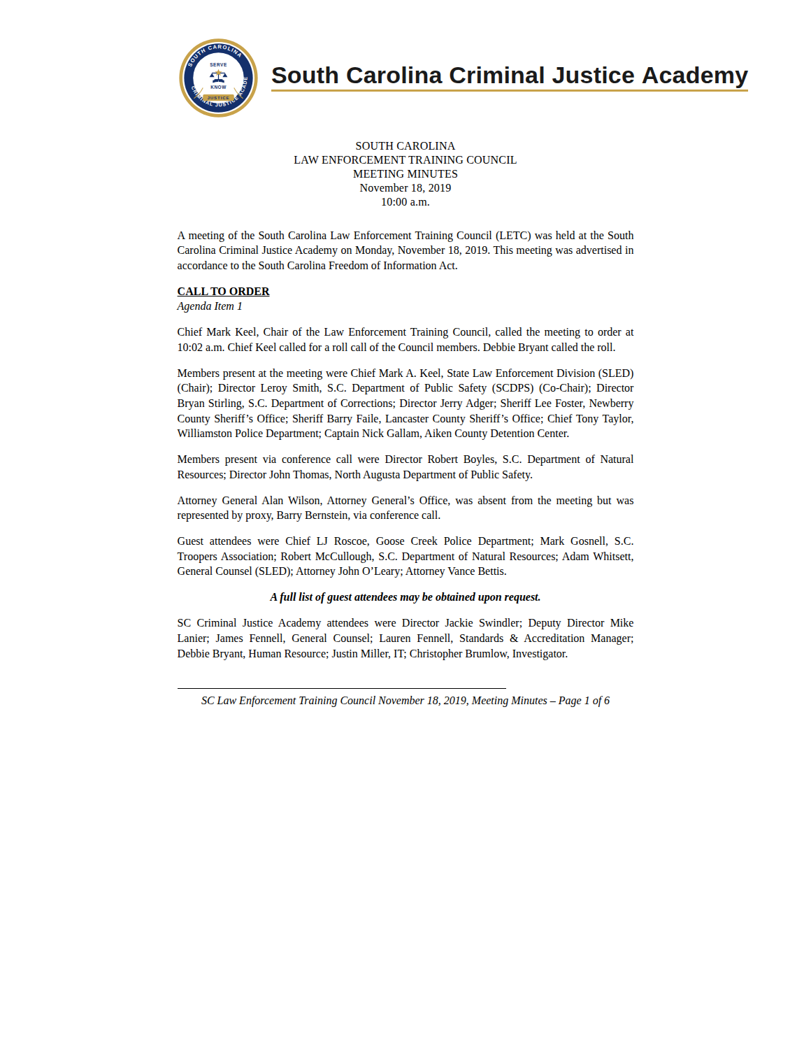SOUTH CAROLINA CRIMINAL JUSTICE ACADEMY SERVE KNOW JUSTICE
South Carolina Criminal Justice Academy
SOUTH CAROLINA
LAW ENFORCEMENT TRAINING COUNCIL
MEETING MINUTES
November 18, 2019
10:00 a.m.
A meeting of the South Carolina Law Enforcement Training Council (LETC) was held at the South Carolina Criminal Justice Academy on Monday, November 18, 2019. This meeting was advertised in accordance to the South Carolina Freedom of Information Act.
CALL TO ORDER
Agenda Item 1
Chief Mark Keel, Chair of the Law Enforcement Training Council, called the meeting to order at 10:02 a.m. Chief Keel called for a roll call of the Council members. Debbie Bryant called the roll.
Members present at the meeting were Chief Mark A. Keel, State Law Enforcement Division (SLED) (Chair); Director Leroy Smith, S.C. Department of Public Safety (SCDPS) (Co-Chair); Director Bryan Stirling, S.C. Department of Corrections; Director Jerry Adger; Sheriff Lee Foster, Newberry County Sheriff’s Office; Sheriff Barry Faile, Lancaster County Sheriff’s Office; Chief Tony Taylor, Williamston Police Department; Captain Nick Gallam, Aiken County Detention Center.
Members present via conference call were Director Robert Boyles, S.C. Department of Natural Resources; Director John Thomas, North Augusta Department of Public Safety.
Attorney General Alan Wilson, Attorney General’s Office, was absent from the meeting but was represented by proxy, Barry Bernstein, via conference call.
Guest attendees were Chief LJ Roscoe, Goose Creek Police Department; Mark Gosnell, S.C. Troopers Association; Robert McCullough, S.C. Department of Natural Resources; Adam Whitsett, General Counsel (SLED); Attorney John O’Leary; Attorney Vance Bettis.
A full list of guest attendees may be obtained upon request.
SC Criminal Justice Academy attendees were Director Jackie Swindler; Deputy Director Mike Lanier; James Fennell, General Counsel; Lauren Fennell, Standards & Accreditation Manager; Debbie Bryant, Human Resource; Justin Miller, IT; Christopher Brumlow, Investigator.
SC Law Enforcement Training Council November 18, 2019, Meeting Minutes – Page 1 of 6